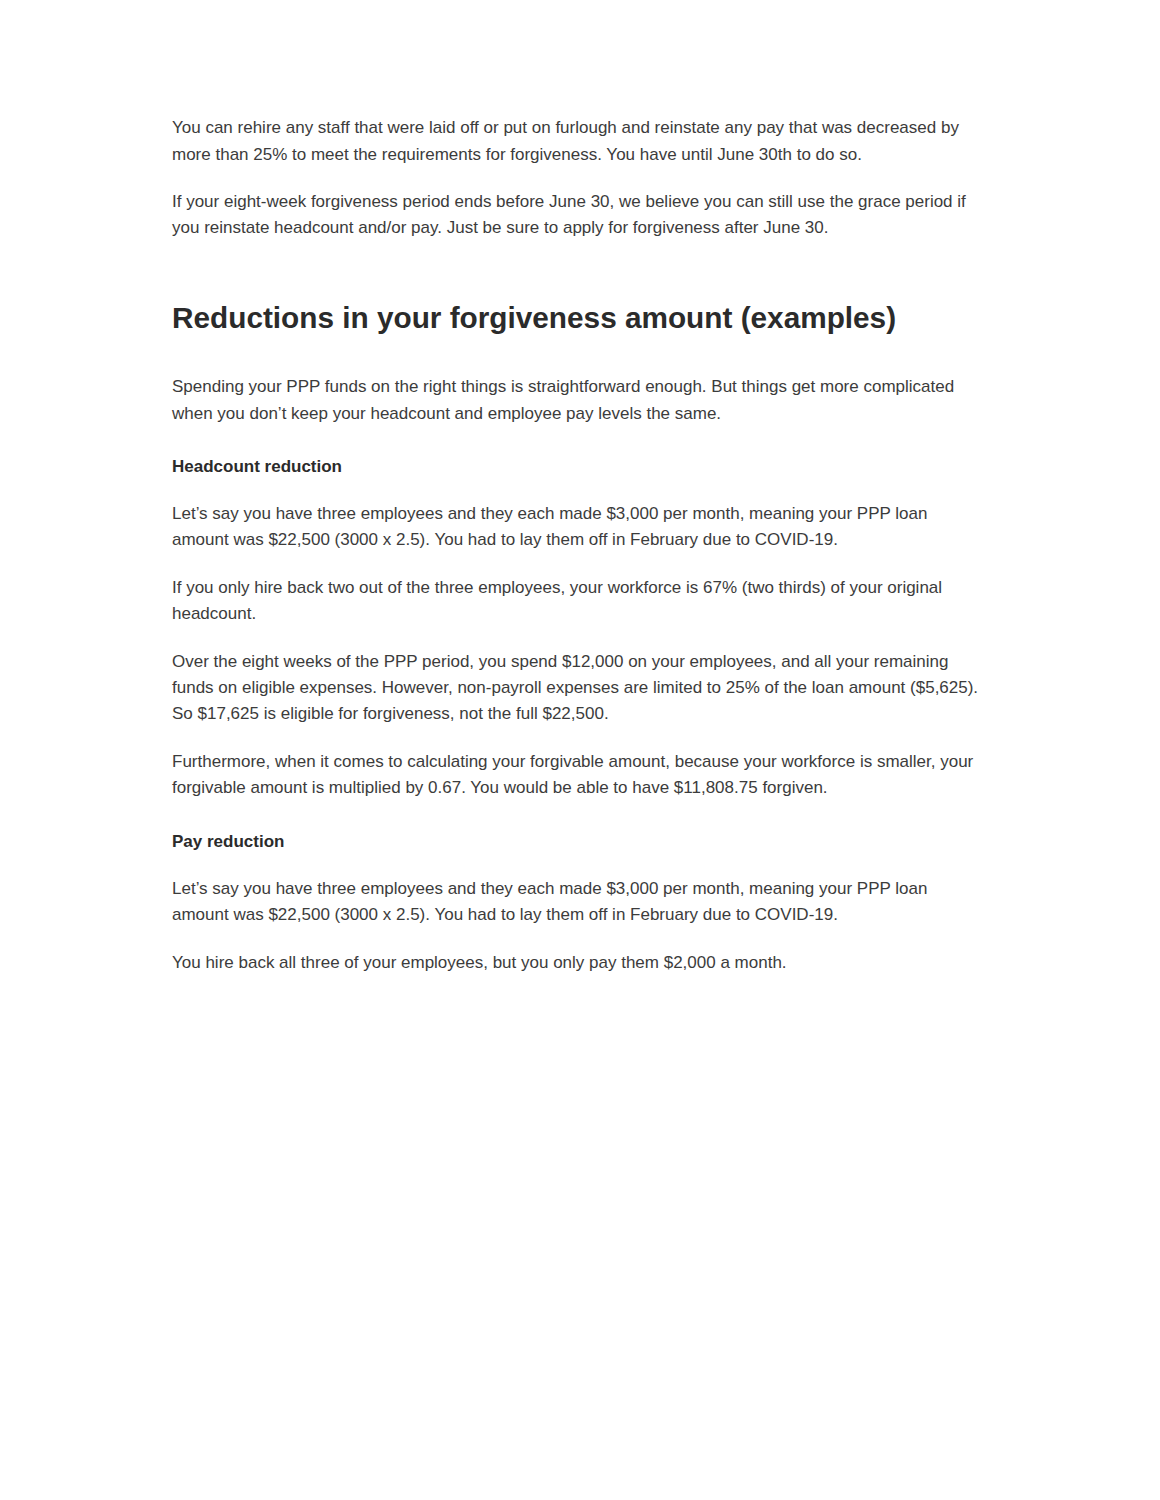You can rehire any staff that were laid off or put on furlough and reinstate any pay that was decreased by more than 25% to meet the requirements for forgiveness. You have until June 30th to do so.
If your eight-week forgiveness period ends before June 30, we believe you can still use the grace period if you reinstate headcount and/or pay. Just be sure to apply for forgiveness after June 30.
Reductions in your forgiveness amount (examples)
Spending your PPP funds on the right things is straightforward enough. But things get more complicated when you don’t keep your headcount and employee pay levels the same.
Headcount reduction
Let’s say you have three employees and they each made $3,000 per month, meaning your PPP loan amount was $22,500 (3000 x 2.5). You had to lay them off in February due to COVID-19.
If you only hire back two out of the three employees, your workforce is 67% (two thirds) of your original headcount.
Over the eight weeks of the PPP period, you spend $12,000 on your employees, and all your remaining funds on eligible expenses. However, non-payroll expenses are limited to 25% of the loan amount ($5,625). So $17,625 is eligible for forgiveness, not the full $22,500.
Furthermore, when it comes to calculating your forgivable amount, because your workforce is smaller, your forgivable amount is multiplied by 0.67. You would be able to have $11,808.75 forgiven.
Pay reduction
Let’s say you have three employees and they each made $3,000 per month, meaning your PPP loan amount was $22,500 (3000 x 2.5). You had to lay them off in February due to COVID-19.
You hire back all three of your employees, but you only pay them $2,000 a month.